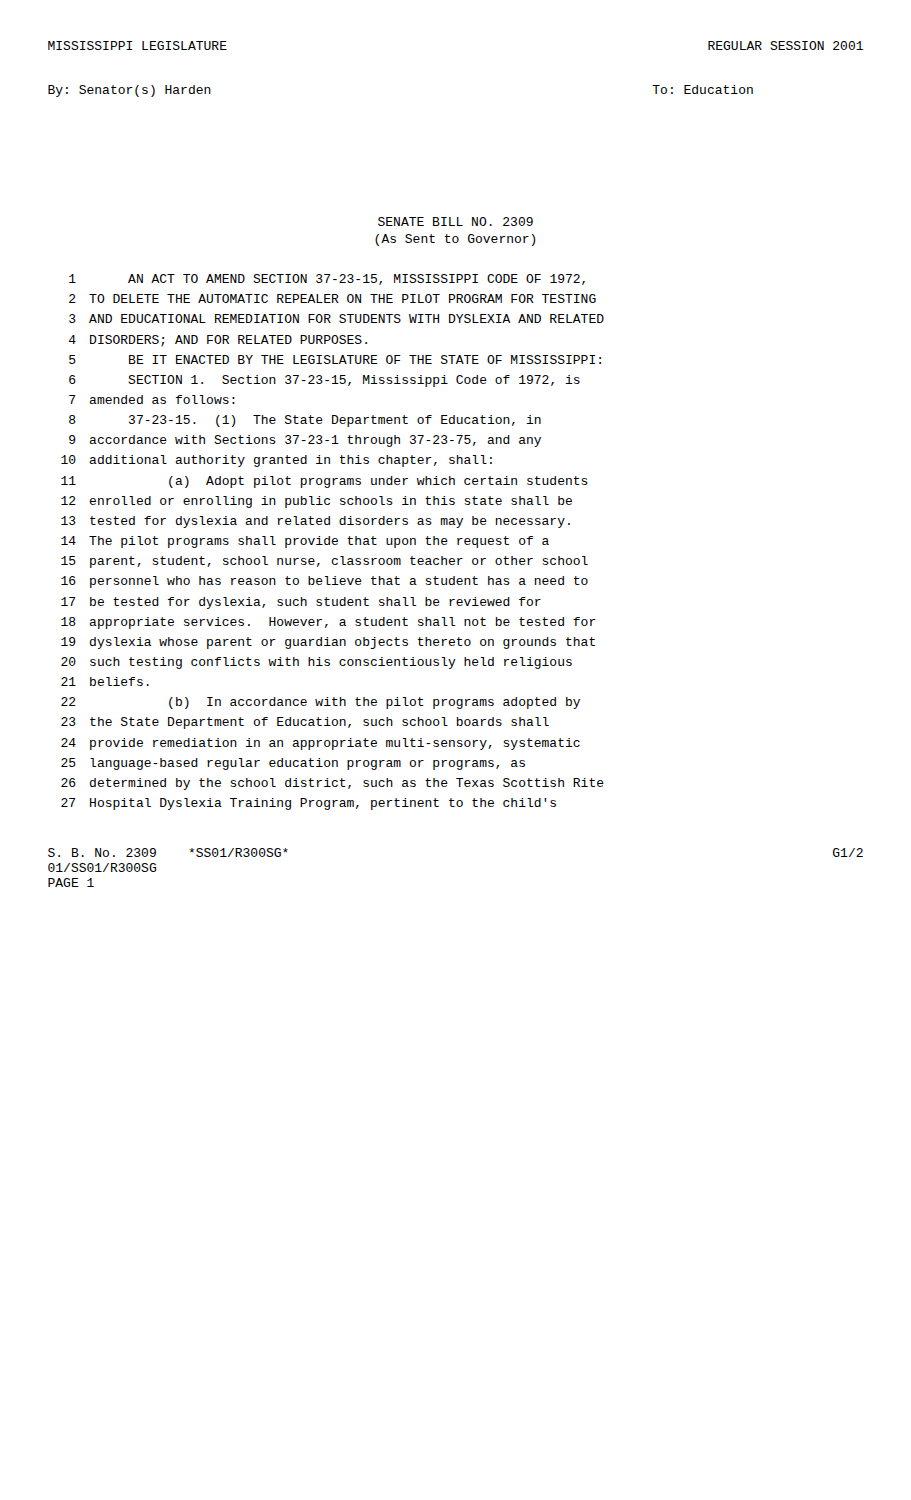MISSISSIPPI LEGISLATURE
REGULAR SESSION 2001
By: Senator(s) Harden
To: Education
SENATE BILL NO. 2309
(As Sent to Governor)
AN ACT TO AMEND SECTION 37-23-15, MISSISSIPPI CODE OF 1972,
TO DELETE THE AUTOMATIC REPEALER ON THE PILOT PROGRAM FOR TESTING
AND EDUCATIONAL REMEDIATION FOR STUDENTS WITH DYSLEXIA AND RELATED
DISORDERS; AND FOR RELATED PURPOSES.
BE IT ENACTED BY THE LEGISLATURE OF THE STATE OF MISSISSIPPI:
SECTION 1. Section 37-23-15, Mississippi Code of 1972, is
amended as follows:
37-23-15. (1) The State Department of Education, in
accordance with Sections 37-23-1 through 37-23-75, and any
additional authority granted in this chapter, shall:
(a) Adopt pilot programs under which certain students
enrolled or enrolling in public schools in this state shall be
tested for dyslexia and related disorders as may be necessary.
The pilot programs shall provide that upon the request of a
parent, student, school nurse, classroom teacher or other school
personnel who has reason to believe that a student has a need to
be tested for dyslexia, such student shall be reviewed for
appropriate services. However, a student shall not be tested for
dyslexia whose parent or guardian objects thereto on grounds that
such testing conflicts with his conscientiously held religious
beliefs.
(b) In accordance with the pilot programs adopted by
the State Department of Education, such school boards shall
provide remediation in an appropriate multi-sensory, systematic
language-based regular education program or programs, as
determined by the school district, such as the Texas Scottish Rite
Hospital Dyslexia Training Program, pertinent to the child's
S. B. No. 2309 *SS01/R300SG* 01/SS01/R300SG PAGE 1
G1/2